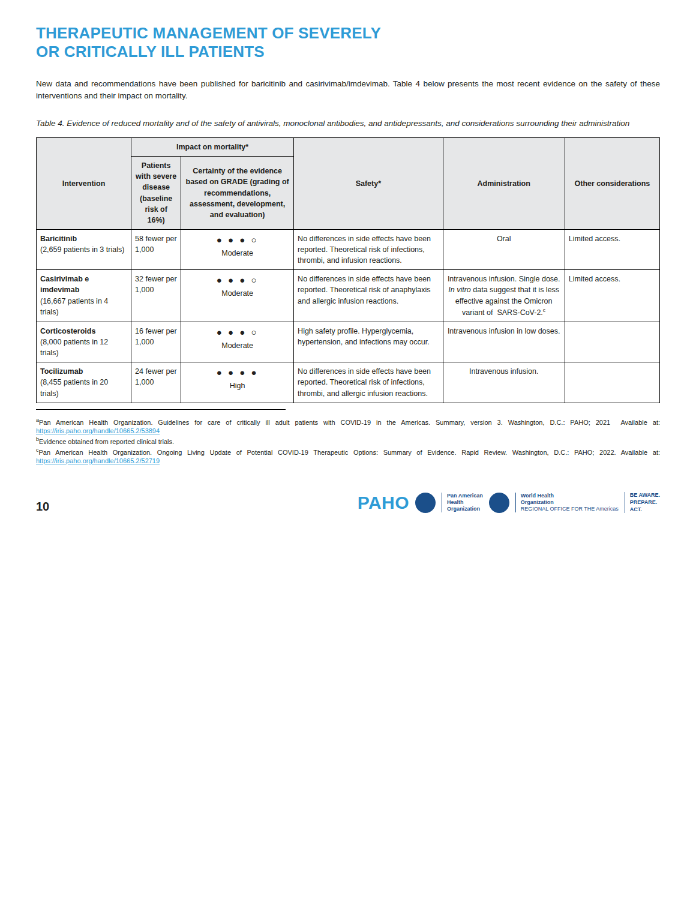Therapeutic Management of Severely
or Critically Ill Patients
New data and recommendations have been published for baricitinib and casirivimab/imdevimab. Table 4 below presents the most recent evidence on the safety of these interventions and their impact on mortality.
Table 4. Evidence of reduced mortality and of the safety of antivirals, monoclonal antibodies, and antidepressants, and considerations surrounding their administration
| Intervention | Impact on mortality* | Safety* | Administration | Other considerations |
| --- | --- | --- | --- | --- |
| Patients with severe disease (baseline risk of 16%) | Certainty of the evidence based on GRADE (grading of recommendations, assessment, development, and evaluation) |
| Baricitinib (2,659 patients in 3 trials) | 58 fewer per 1,000 | ● ● ● ○ Moderate | No differences in side effects have been reported. Theoretical risk of infections, thrombi, and infusion reactions. | Oral | Limited access. |
| Casirivimab e imdevimab (16,667 patients in 4 trials) | 32 fewer per 1,000 | ● ● ● ○ Moderate | No differences in side effects have been reported. Theoretical risk of anaphylaxis and allergic infusion reactions. | Intravenous infusion. Single dose. In vitro data suggest that it is less effective against the Omicron variant of SARS-CoV-2. c | Limited access. |
| Corticosteroids (8,000 patients in 12 trials) | 16 fewer per 1,000 | ● ● ● ○ Moderate | High safety profile. Hyperglycemia, hypertension, and infections may occur. | Intravenous infusion in low doses. | |
| Tocilizumab (8,455 patients in 20 trials) | 24 fewer per 1,000 | ● ● ● ● High | No differences in side effects have been reported. Theoretical risk of infections, thrombi, and allergic infusion reactions. | Intravenous infusion. | |
aPan American Health Organization. Guidelines for care of critically ill adult patients with COVID-19 in the Americas. Summary, version 3. Washington, D.C.: PAHO; 2021 Available at: https://iris.paho.org/handle/10665.2/53894
bEvidence obtained from reported clinical trials.
cPan American Health Organization. Ongoing Living Update of Potential COVID-19 Therapeutic Options: Summary of Evidence. Rapid Review. Washington, D.C.: PAHO; 2022. Available at: https://iris.paho.org/handle/10665.2/52719
10
PAHO
Pan American Health Organization
World Health Organization REGIONAL OFFICE FOR THE Americas
BE AWARE.
PREPARE.
ACT.